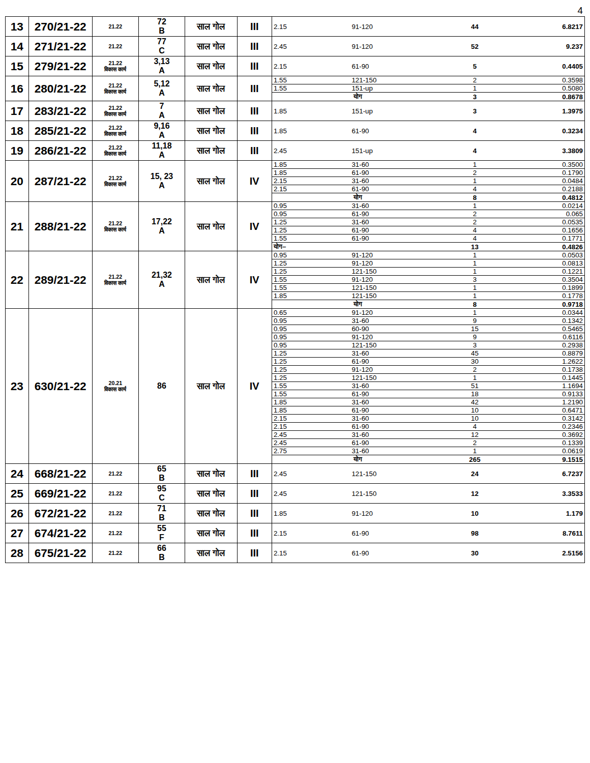4
| 13 | 270/21-22 | 21.22 | 72 B | साल गोल | III | / 2.15 / 91-120 / 44 / 6.8217 / |
| 14 | 271/21-22 | 21.22 | 77 C | साल गोल | III | / 2.45 / 91-120 / 52 / 9.237 / |
| 15 | 279/21-22 | 21.22 विकास कार्य | 3,13 A | साल गोल | III | / 2.15 / 61-90 / 5 / 0.4405 / |
| 16 | 280/21-22 | 21.22 विकास कार्य | 5,12 A | साल गोल | III | / 1.55 / 121-150 / 2 / 0.3598 / / 1.55 / 151-up / 1 / 0.5080 / / योग / 3 / 0.8678 / |
| 17 | 283/21-22 | 21.22 विकास कार्य | 7 A | साल गोल | III | / 1.85 / 151-up / 3 / 1.3975 / |
| 18 | 285/21-22 | 21.22 विकास कार्य | 9,16 A | साल गोल | III | / 1.85 / 61-90 / 4 / 0.3234 / |
| 19 | 286/21-22 | 21.22 विकास कार्य | 11,18 A | साल गोल | III | / 2.45 / 151-up / 4 / 3.3809 / |
| 20 | 287/21-22 | 21.22 विकास कार्य | 15, 23 A | साल गोल | IV | / 1.85 / 31-60 / 1 / 0.3500 / / 1.85 / 61-90 / 2 / 0.1790 / / 2.15 / 31-60 / 1 / 0.0484 / / 2.15 / 61-90 / 4 / 0.2188 / / योग / 8 / 0.4812 / |
| 21 | 288/21-22 | 21.22 विकास कार्य | 17,22 A | साल गोल | IV | / 0.95 / 31-60 / 1 / 0.0214 / / 0.95 / 61-90 / 2 / 0.065 / / 1.25 / 31-60 / 2 / 0.0535 / / 1.25 / 61-90 / 4 / 0.1656 / / 1.55 / 61-90 / 4 / 0.1771 / / योग– / 13 / 0.4826 / |
| 22 | 289/21-22 | 21.22 विकास कार्य | 21,32 A | साल गोल | IV | / 0.95 / 91-120 / 1 / 0.0503 / / 1.25 / 91-120 / 1 / 0.0813 / / 1.25 / 121-150 / 1 / 0.1221 / / 1.55 / 91-120 / 3 / 0.3504 / / 1.55 / 121-150 / 1 / 0.1899 / / 1.85 / 121-150 / 1 / 0.1778 / / योग / 8 / 0.9718 / |
| 23 | 630/21-22 | 20.21 विकास कार्य | 86 | साल गोल | IV | / 0.65 / 91-120 / 1 / 0.0344 / / 0.95 / 31-60 / 9 / 0.1342 / / 0.95 / 60-90 / 15 / 0.5465 / / 0.95 / 91-120 / 9 / 0.6116 / / 0.95 / 121-150 / 3 / 0.2938 / / 1.25 / 31-60 / 45 / 0.8879 / / 1.25 / 61-90 / 30 / 1.2622 / / 1.25 / 91-120 / 2 / 0.1738 / / 1.25 / 121-150 / 1 / 0.1445 / / 1.55 / 31-60 / 51 / 1.1694 / / 1.55 / 61-90 / 18 / 0.9133 / / 1.85 / 31-60 / 42 / 1.2190 / / 1.85 / 61-90 / 10 / 0.6471 / / 2.15 / 31-60 / 10 / 0.3142 / / 2.15 / 61-90 / 4 / 0.2346 / / 2.45 / 31-60 / 12 / 0.3692 / / 2.45 / 61-90 / 2 / 0.1339 / / 2.75 / 31-60 / 1 / 0.0619 / / योग / 265 / 9.1515 / |
| 24 | 668/21-22 | 21.22 | 65 B | साल गोल | III | / 2.45 / 121-150 / 24 / 6.7237 / |
| 25 | 669/21-22 | 21.22 | 95 C | साल गोल | III | / 2.45 / 121-150 / 12 / 3.3533 / |
| 26 | 672/21-22 | 21.22 | 71 B | साल गोल | III | / 1.85 / 91-120 / 10 / 1.179 / |
| 27 | 674/21-22 | 21.22 | 55 F | साल गोल | III | / 2.15 / 61-90 / 98 / 8.7611 / |
| 28 | 675/21-22 | 21.22 | 66 B | साल गोल | III | / 2.15 / 61-90 / 30 / 2.5156 / |